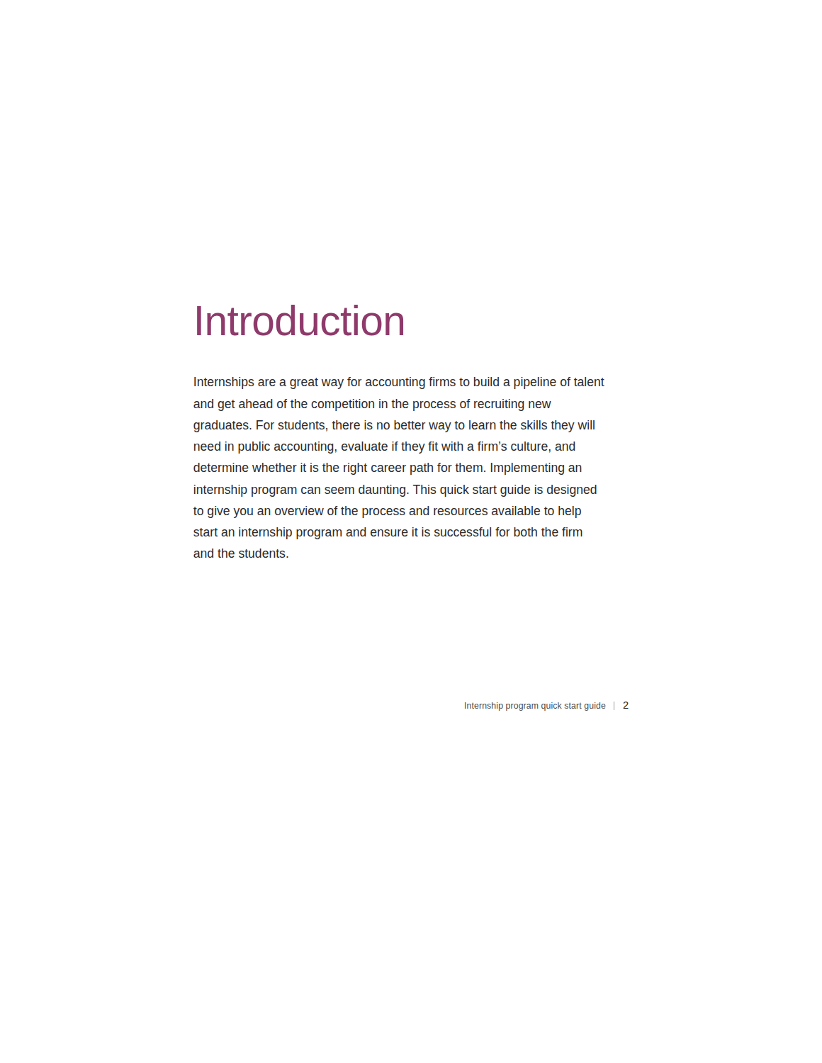Introduction
Internships are a great way for accounting firms to build a pipeline of talent and get ahead of the competition in the process of recruiting new graduates. For students, there is no better way to learn the skills they will need in public accounting, evaluate if they fit with a firm’s culture, and determine whether it is the right career path for them. Implementing an internship program can seem daunting. This quick start guide is designed to give you an overview of the process and resources available to help start an internship program and ensure it is successful for both the firm and the students.
Internship program quick start guide 2